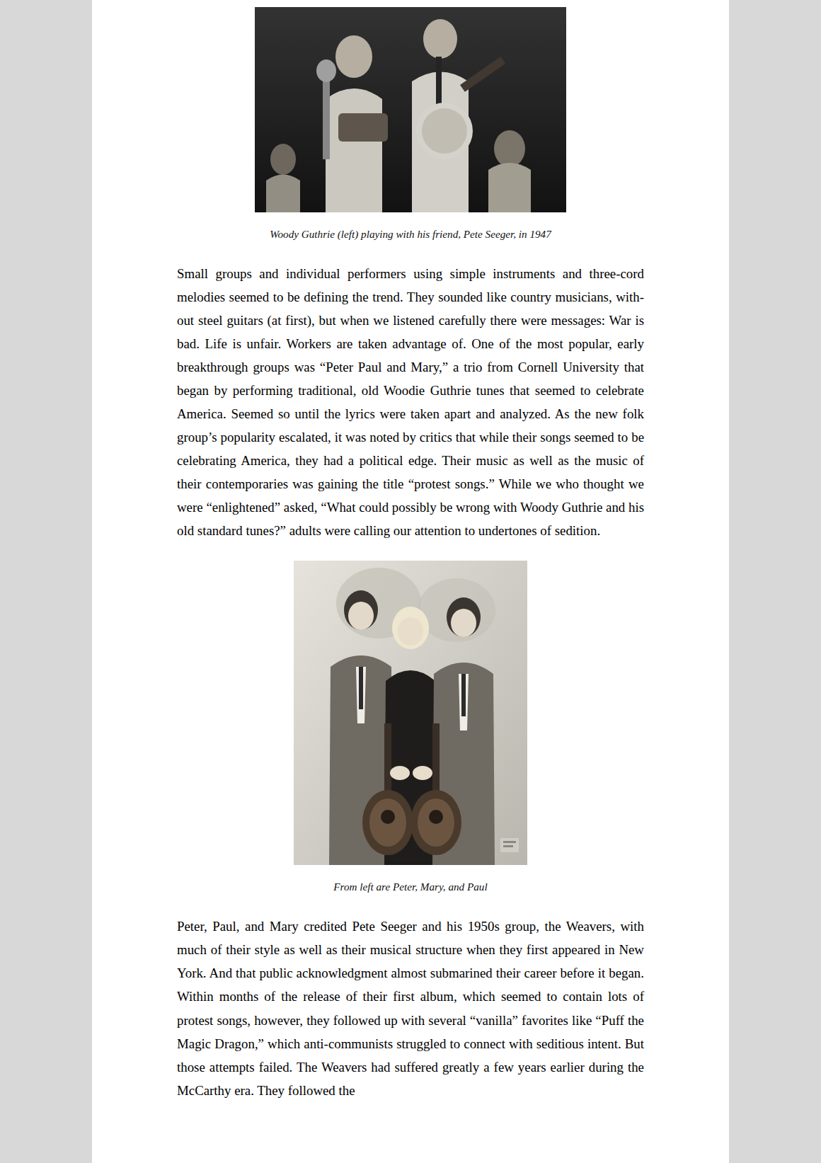Woody Guthrie (left) playing with his friend, Pete Seeger, in 1947
Small groups and individual performers using simple instruments and three-cord melodies seemed to be defining the trend. They sounded like country musicians, without steel guitars (at first), but when we listened carefully there were messages: War is bad. Life is unfair. Workers are taken advantage of. One of the most popular, early breakthrough groups was “Peter Paul and Mary,” a trio from Cornell University that began by performing traditional, old Woodie Guthrie tunes that seemed to celebrate America. Seemed so until the lyrics were taken apart and analyzed. As the new folk group’s popularity escalated, it was noted by critics that while their songs seemed to be celebrating America, they had a political edge. Their music as well as the music of their contemporaries was gaining the title “protest songs.” While we who thought we were “enlightened” asked, “What could possibly be wrong with Woody Guthrie and his old standard tunes?” adults were calling our attention to undertones of sedition.
From left are Peter, Mary, and Paul
Peter, Paul, and Mary credited Pete Seeger and his 1950s group, the Weavers, with much of their style as well as their musical structure when they first appeared in New York. And that public acknowledgment almost submarined their career before it began. Within months of the release of their first album, which seemed to contain lots of protest songs, however, they followed up with several “vanilla” favorites like “Puff the Magic Dragon,” which anti-communists struggled to connect with seditious intent. But those attempts failed. The Weavers had suffered greatly a few years earlier during the McCarthy era. They followed the